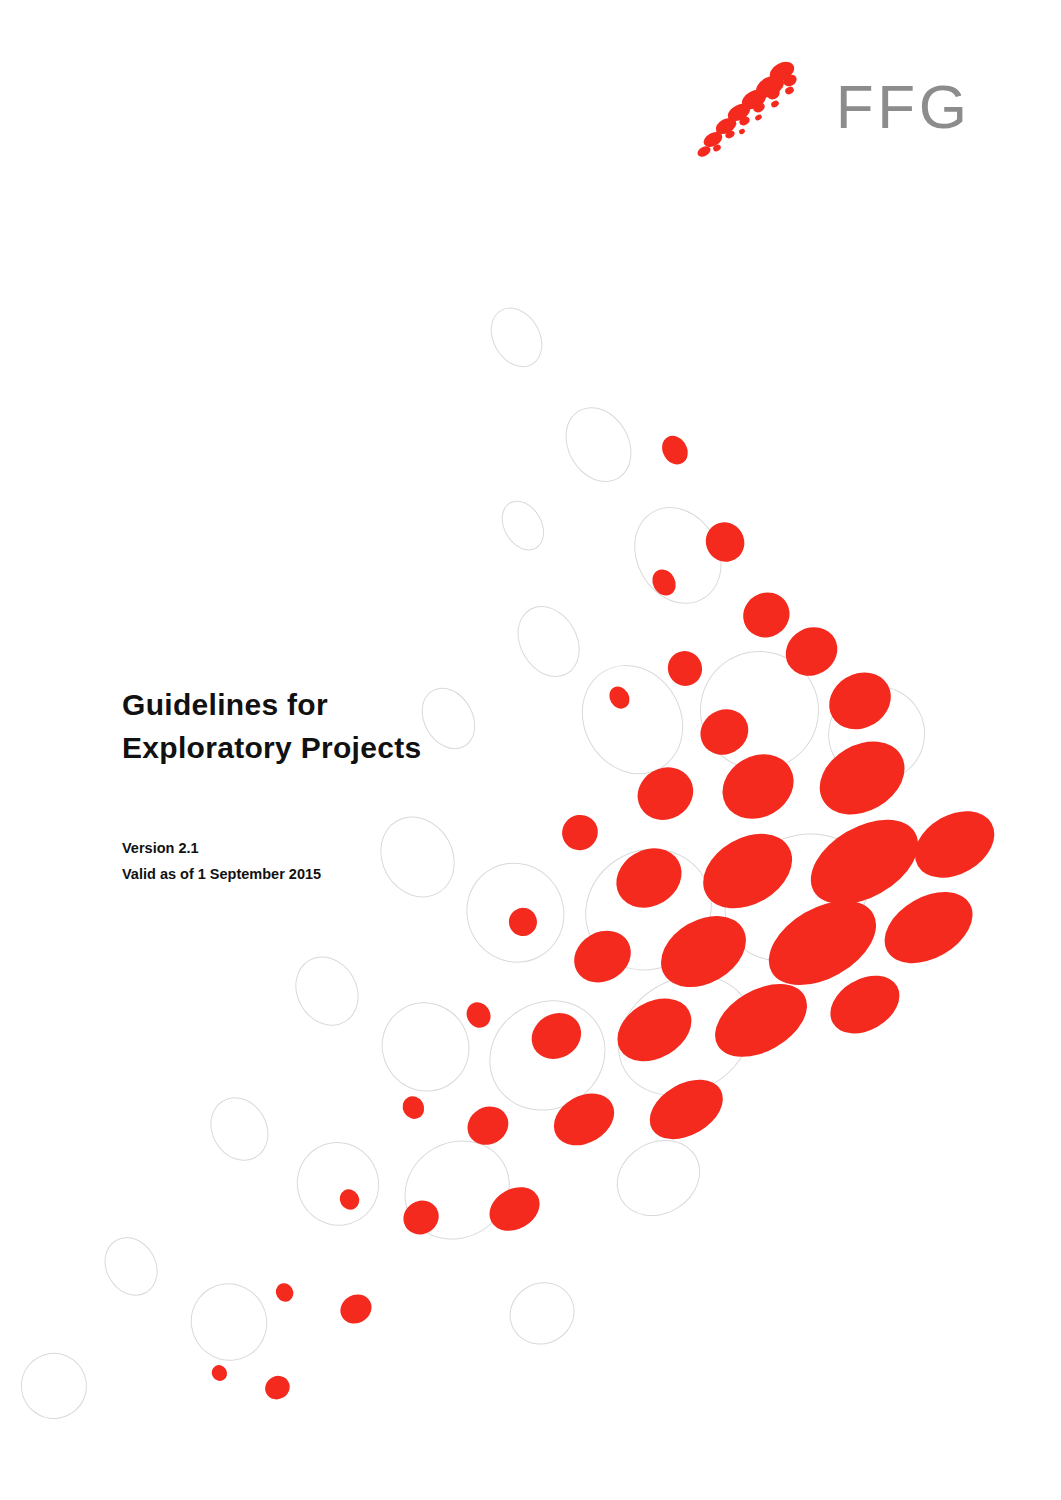FFG
Guidelines for
Exploratory Projects
Version 2.1
Valid as of 1 September 2015